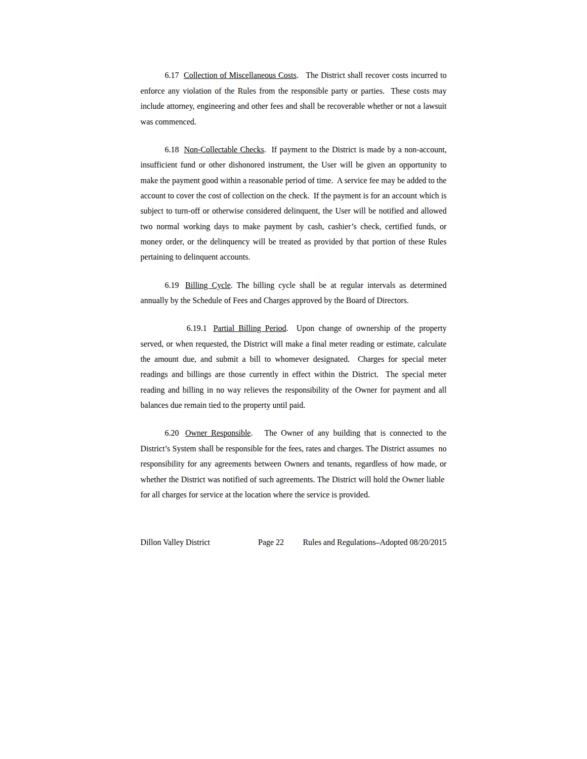6.17 Collection of Miscellaneous Costs. The District shall recover costs incurred to enforce any violation of the Rules from the responsible party or parties. These costs may include attorney, engineering and other fees and shall be recoverable whether or not a lawsuit was commenced.
6.18 Non-Collectable Checks. If payment to the District is made by a non-account, insufficient fund or other dishonored instrument, the User will be given an opportunity to make the payment good within a reasonable period of time. A service fee may be added to the account to cover the cost of collection on the check. If the payment is for an account which is subject to turn-off or otherwise considered delinquent, the User will be notified and allowed two normal working days to make payment by cash, cashier’s check, certified funds, or money order, or the delinquency will be treated as provided by that portion of these Rules pertaining to delinquent accounts.
6.19 Billing Cycle. The billing cycle shall be at regular intervals as determined annually by the Schedule of Fees and Charges approved by the Board of Directors.
6.19.1 Partial Billing Period. Upon change of ownership of the property served, or when requested, the District will make a final meter reading or estimate, calculate the amount due, and submit a bill to whomever designated. Charges for special meter readings and billings are those currently in effect within the District. The special meter reading and billing in no way relieves the responsibility of the Owner for payment and all balances due remain tied to the property until paid.
6.20 Owner Responsible. The Owner of any building that is connected to the District’s System shall be responsible for the fees, rates and charges. The District assumes no responsibility for any agreements between Owners and tenants, regardless of how made, or whether the District was notified of such agreements. The District will hold the Owner liable for all charges for service at the location where the service is provided.
Dillon Valley District
Page 22
Rules and Regulations–Adopted 08/20/2015